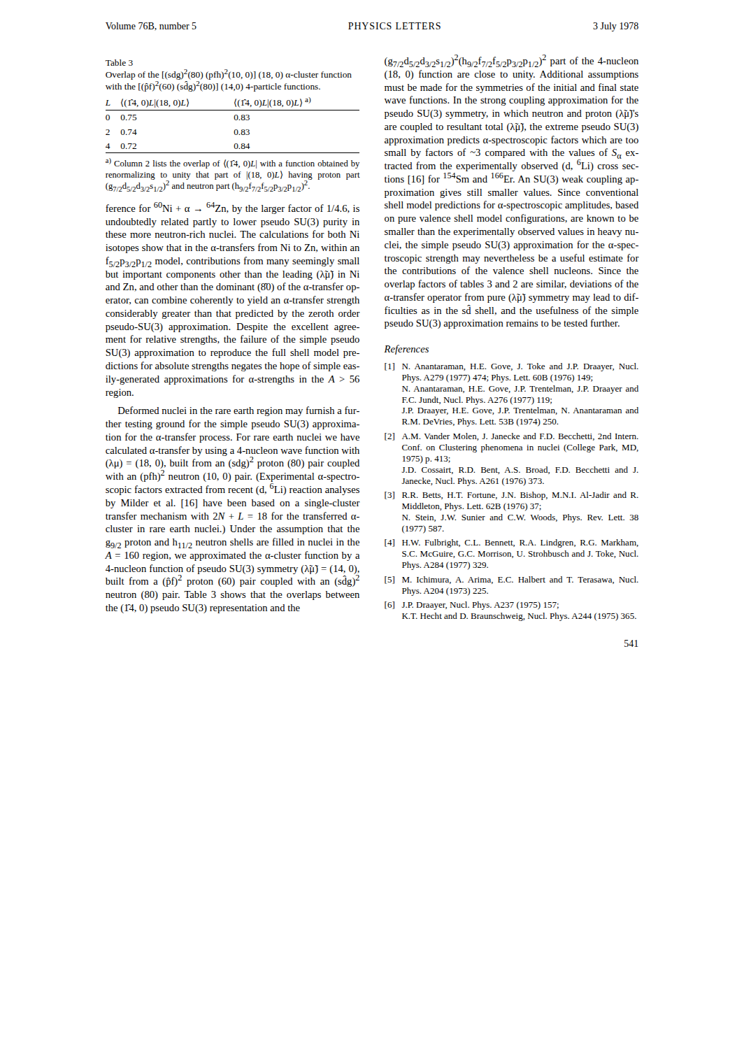Volume 76B, number 5
PHYSICS LETTERS
3 July 1978
Table 3 Overlap of the [(sdg) 2 (80) (pfh) 2 (10, 0)] (18, 0) α-cluster function with the [(p̂f) 2 (60) (sd̂g) 2 (80)] (14,0) 4-particle functions.
| L | ⟨(1̂4, 0) L /(18, 0) L ⟩ | ⟨(1̂4, 0) L /(18, 0) L ⟩ a) |
| --- | --- | --- |
| 0 | 0.75 | 0.83 |
| 2 | 0.74 | 0.83 |
| 4 | 0.72 | 0.84 |
a) Column 2 lists the overlap of ⟨(1̂4, 0)L| with a function obtained by renormalizing to unity that part of |(18, 0)L⟩ having proton part (g7/2d5/2d3/2s1/2)2 and neutron part (h9/2f7/2f5/2p3/2p1/2)2.
ference for 60Ni + α → 64Zn, by the larger factor of 1/4.6, is undoubtedly related partly to lower pseudo SU(3) purity in these more neutron-rich nuclei. The calculations for both Ni isotopes show that in the α-transfers from Ni to Zn, within an f5/2p3/2p1/2 model, contributions from many seemingly small but important components other than the leading (λ̃μ̃) in Ni and Zn, and other than the dominant (8̂0) of the α-transfer operator, can combine coherently to yield an α-transfer strength considerably greater than that predicted by the zeroth order pseudo-SU(3) approximation. Despite the excellent agreement for relative strengths, the failure of the simple pseudo SU(3) approximation to reproduce the full shell model predictions for absolute strengths negates the hope of simple easily-generated approximations for α-strengths in the A > 56 region.
Deformed nuclei in the rare earth region may furnish a further testing ground for the simple pseudo SU(3) approximation for the α-transfer process. For rare earth nuclei we have calculated α-transfer by using a 4-nucleon wave function with (λμ) = (18, 0), built from an (sdg)2 proton (80) pair coupled with an (pfh)2 neutron (10, 0) pair. (Experimental α-spectroscopic factors extracted from recent (d, 6Li) reaction analyses by Milder et al. [16] have been based on a single-cluster transfer mechanism with 2N + L = 18 for the transferred α-cluster in rare earth nuclei.) Under the assumption that the g9/2 proton and h11/2 neutron shells are filled in nuclei in the A = 160 region, we approximated the α-cluster function by a 4-nucleon function of pseudo SU(3) symmetry (λ̃μ̃) = (14, 0), built from a (p̂f)2 proton (60) pair coupled with an (sd̂g)2 neutron (80) pair. Table 3 shows that the overlaps between the (1̂4, 0) pseudo SU(3) representation and the
(g7/2d5/2d3/2s1/2)2(h9/2f7/2f5/2p3/2p1/2)2 part of the 4-nucleon (18, 0) function are close to unity. Additional assumptions must be made for the symmetries of the initial and final state wave functions. In the strong coupling approximation for the pseudo SU(3) symmetry, in which neutron and proton (λ̃μ̃)'s are coupled to resultant total (λ̃μ̃), the extreme pseudo SU(3) approximation predicts α-spectroscopic factors which are too small by factors of ~3 compared with the values of Sα extracted from the experimentally observed (d, 6Li) cross sections [16] for 154Sm and 166Er. An SU(3) weak coupling approximation gives still smaller values. Since conventional shell model predictions for α-spectroscopic amplitudes, based on pure valence shell model configurations, are known to be smaller than the experimentally observed values in heavy nuclei, the simple pseudo SU(3) approximation for the α-spectroscopic strength may nevertheless be a useful estimate for the contributions of the valence shell nucleons. Since the overlap factors of tables 3 and 2 are similar, deviations of the α-transfer operator from pure (λ̃μ̃) symmetry may lead to difficulties as in the sd̂ shell, and the usefulness of the simple pseudo SU(3) approximation remains to be tested further.
References
[1] N. Anantaraman, H.E. Gove, J. Toke and J.P. Draayer, Nucl. Phys. A279 (1977) 474; Phys. Lett. 60B (1976) 149;
N. Anantaraman, H.E. Gove, J.P. Trentelman, J.P. Draayer and F.C. Jundt, Nucl. Phys. A276 (1977) 119;
J.P. Draayer, H.E. Gove, J.P. Trentelman, N. Anantaraman and R.M. DeVries, Phys. Lett. 53B (1974) 250.
[2] A.M. Vander Molen, J. Janecke and F.D. Becchetti, 2nd Intern. Conf. on Clustering phenomena in nuclei (College Park, MD, 1975) p. 413;
J.D. Cossairt, R.D. Bent, A.S. Broad, F.D. Becchetti and J. Janecke, Nucl. Phys. A261 (1976) 373.
[3] R.R. Betts, H.T. Fortune, J.N. Bishop, M.N.I. Al-Jadir and R. Middleton, Phys. Lett. 62B (1976) 37;
N. Stein, J.W. Sunier and C.W. Woods, Phys. Rev. Lett. 38 (1977) 587.
[4] H.W. Fulbright, C.L. Bennett, R.A. Lindgren, R.G. Markham, S.C. McGuire, G.C. Morrison, U. Strohbusch and J. Toke, Nucl. Phys. A284 (1977) 329.
[5] M. Ichimura, A. Arima, E.C. Halbert and T. Terasawa, Nucl. Phys. A204 (1973) 225.
[6] J.P. Draayer, Nucl. Phys. A237 (1975) 157;
K.T. Hecht and D. Braunschweig, Nucl. Phys. A244 (1975) 365.
541